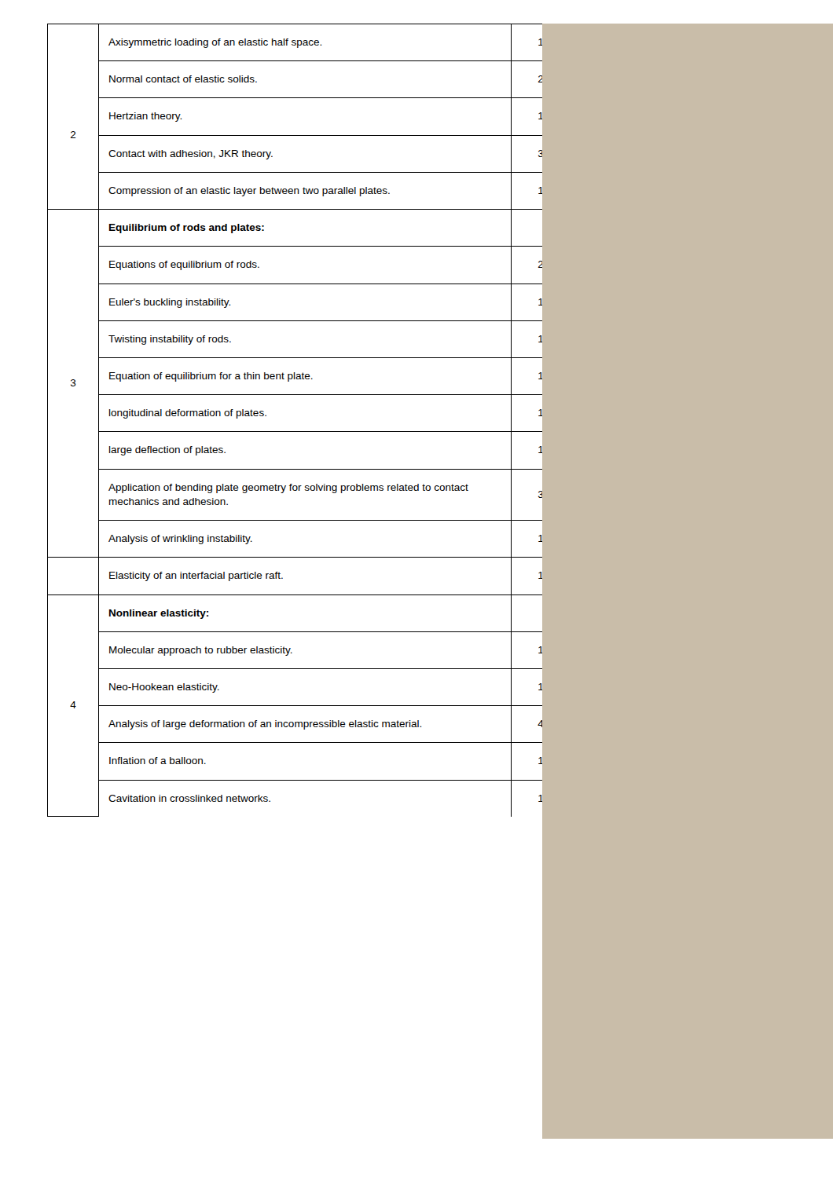| | Axisymmetric loading of an elastic half space. | 1 |
| 2 | Normal contact of elastic solids. | 2 |
| Hertzian theory. | 1 |
| Contact with adhesion, JKR theory. | 3 |
| Compression of an elastic layer between two parallel plates. | 1 |
| 3 | Equilibrium of rods and plates: | |
| Equations of equilibrium of rods. | 2 |
| Euler's buckling instability. | 1 |
| Twisting instability of rods. | 1 |
| Equation of equilibrium for a thin bent plate. | 1 |
| longitudinal deformation of plates. | 1 |
| large deflection of plates. | 1 |
| Application of bending plate geometry for solving problems related to contact mechanics and adhesion. | 3 |
| Analysis of wrinkling instability. | 1 |
| | Elasticity of an interfacial particle raft. | 1 |
| 4 | Nonlinear elasticity: | |
| Molecular approach to rubber elasticity. | 1 |
| Neo-Hookean elasticity. | 1 |
| Analysis of large deformation of an incompressible elastic material. | 4 |
| Inflation of a balloon. | 1 |
| Cavitation in crosslinked networks. | 1 |